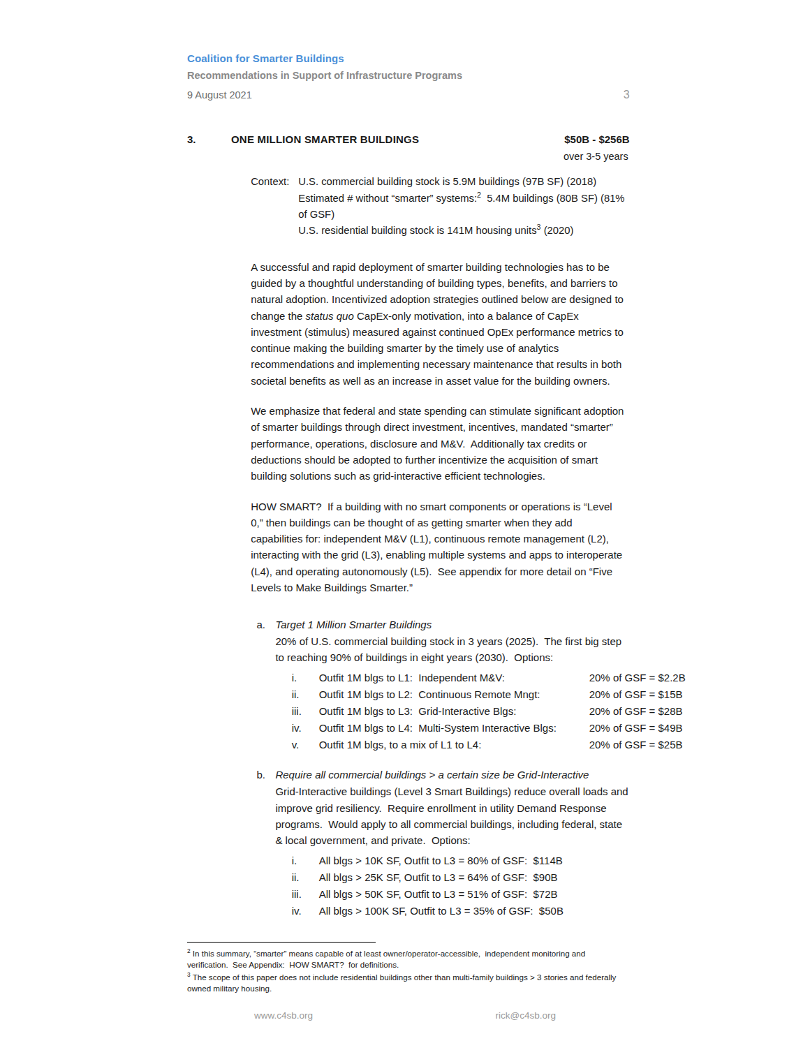Coalition for Smarter Buildings
Recommendations in Support of Infrastructure Programs
9 August 2021 3
3. ONE MILLION SMARTER BUILDINGS $50B - $256B
over 3-5 years
Context:
U.S. commercial building stock is 5.9M buildings (97B SF) (2018)
Estimated # without “smarter” systems:2 5.4M buildings (80B SF) (81% of GSF)
U.S. residential building stock is 141M housing units3 (2020)
A successful and rapid deployment of smarter building technologies has to be guided by a thoughtful understanding of building types, benefits, and barriers to natural adoption. Incentivized adoption strategies outlined below are designed to change the status quo CapEx-only motivation, into a balance of CapEx investment (stimulus) measured against continued OpEx performance metrics to continue making the building smarter by the timely use of analytics recommendations and implementing necessary maintenance that results in both societal benefits as well as an increase in asset value for the building owners.
We emphasize that federal and state spending can stimulate significant adoption of smarter buildings through direct investment, incentives, mandated “smarter” performance, operations, disclosure and M&V. Additionally tax credits or deductions should be adopted to further incentivize the acquisition of smart building solutions such as grid-interactive efficient technologies.
HOW SMART? If a building with no smart components or operations is “Level 0,” then buildings can be thought of as getting smarter when they add capabilities for: independent M&V (L1), continuous remote management (L2), interacting with the grid (L3), enabling multiple systems and apps to interoperate (L4), and operating autonomously (L5). See appendix for more detail on “Five Levels to Make Buildings Smarter.”
a.
Target 1 Million Smarter Buildings
20% of U.S. commercial building stock in 3 years (2025). The first big step to reaching 90% of buildings in eight years (2030). Options:
i. Outfit 1M blgs to L1: Independent M&V: 20% of GSF = $2.2B
ii. Outfit 1M blgs to L2: Continuous Remote Mngt: 20% of GSF = $15B
iii. Outfit 1M blgs to L3: Grid-Interactive Blgs: 20% of GSF = $28B
iv. Outfit 1M blgs to L4: Multi-System Interactive Blgs: 20% of GSF = $49B
v. Outfit 1M blgs, to a mix of L1 to L4: 20% of GSF = $25B
b.
Require all commercial buildings > a certain size be Grid-Interactive
Grid-Interactive buildings (Level 3 Smart Buildings) reduce overall loads and improve grid resiliency. Require enrollment in utility Demand Response programs. Would apply to all commercial buildings, including federal, state & local government, and private. Options:
i. All blgs > 10K SF, Outfit to L3 = 80% of GSF: $114B
ii. All blgs > 25K SF, Outfit to L3 = 64% of GSF: $90B
iii. All blgs > 50K SF, Outfit to L3 = 51% of GSF: $72B
iv. All blgs > 100K SF, Outfit to L3 = 35% of GSF: $50B
2 In this summary, “smarter” means capable of at least owner/operator-accessible, independent monitoring and verification. See Appendix: HOW SMART? for definitions.
3 The scope of this paper does not include residential buildings other than multi-family buildings > 3 stories and federally owned military housing.
www.c4sb.org rick@c4sb.org